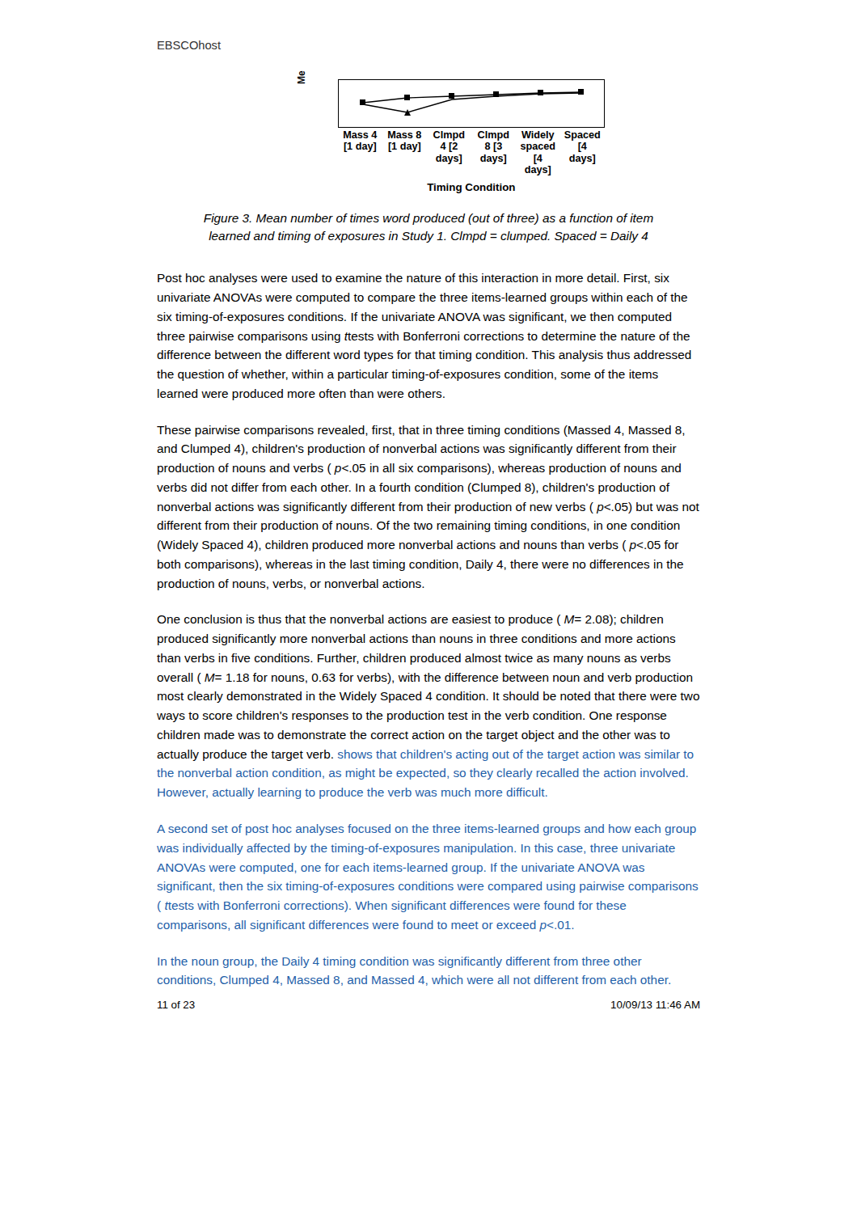EBSCOhost
Me
0.5 0
Mass 4
[1 day]
Mass 8
[1 day]
Clmpd
4 [2
days]
Clmpd
8 [3
days]
Widely
spaced
[4
days]
Spaced
[4
days]
Timing Condition
Figure 3. Mean number of times word produced (out of three) as a function of item learned and timing of exposures in Study 1. Clmpd = clumped. Spaced = Daily 4
Post hoc analyses were used to examine the nature of this interaction in more detail. First, six univariate ANOVAs were computed to compare the three items-learned groups within each of the six timing-of-exposures conditions. If the univariate ANOVA was significant, we then computed three pairwise comparisons using ttests with Bonferroni corrections to determine the nature of the difference between the different word types for that timing condition. This analysis thus addressed the question of whether, within a particular timing-of-exposures condition, some of the items learned were produced more often than were others.
These pairwise comparisons revealed, first, that in three timing conditions (Massed 4, Massed 8, and Clumped 4), children's production of nonverbal actions was significantly different from their production of nouns and verbs ( p<.05 in all six comparisons), whereas production of nouns and verbs did not differ from each other. In a fourth condition (Clumped 8), children's production of nonverbal actions was significantly different from their production of new verbs ( p<.05) but was not different from their production of nouns. Of the two remaining timing conditions, in one condition (Widely Spaced 4), children produced more nonverbal actions and nouns than verbs ( p<.05 for both comparisons), whereas in the last timing condition, Daily 4, there were no differences in the production of nouns, verbs, or nonverbal actions.
One conclusion is thus that the nonverbal actions are easiest to produce ( M= 2.08); children produced significantly more nonverbal actions than nouns in three conditions and more actions than verbs in five conditions. Further, children produced almost twice as many nouns as verbs overall ( M= 1.18 for nouns, 0.63 for verbs), with the difference between noun and verb production most clearly demonstrated in the Widely Spaced 4 condition. It should be noted that there were two ways to score children's responses to the production test in the verb condition. One response children made was to demonstrate the correct action on the target object and the other was to actually produce the target verb. shows that children's acting out of the target action was similar to the nonverbal action condition, as might be expected, so they clearly recalled the action involved. However, actually learning to produce the verb was much more difficult.
A second set of post hoc analyses focused on the three items-learned groups and how each group was individually affected by the timing-of-exposures manipulation. In this case, three univariate ANOVAs were computed, one for each items-learned group. If the univariate ANOVA was significant, then the six timing-of-exposures conditions were compared using pairwise comparisons ( ttests with Bonferroni corrections). When significant differences were found for these comparisons, all significant differences were found to meet or exceed p<.01.
In the noun group, the Daily 4 timing condition was significantly different from three other conditions, Clumped 4, Massed 8, and Massed 4, which were all not different from each other.
11 of 23 10/09/13 11:46 AM